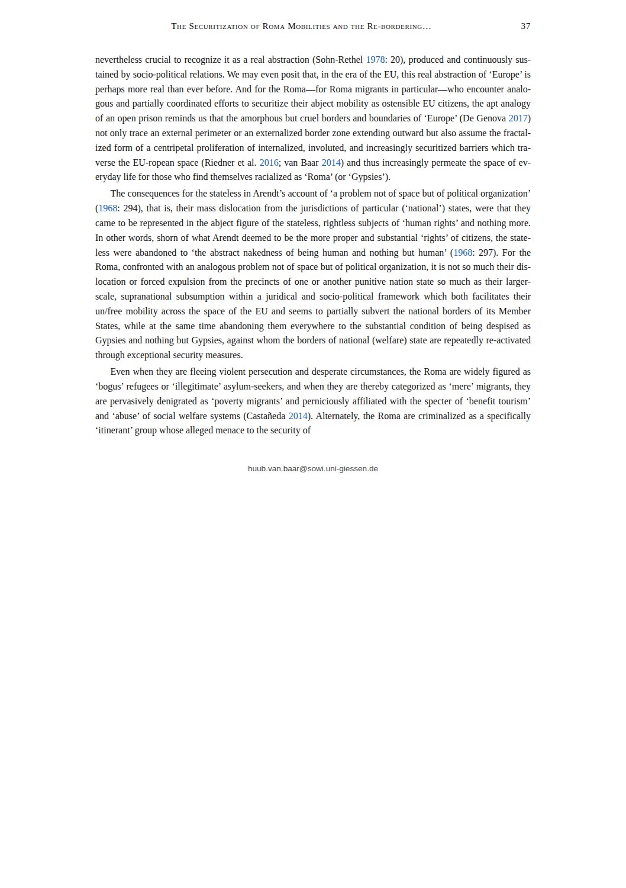The Securitization of Roma Mobilities and the Re-bordering… 37
nevertheless crucial to recognize it as a real abstraction (Sohn-Rethel 1978: 20), produced and continuously sustained by socio-political relations. We may even posit that, in the era of the EU, this real abstraction of ‘Europe’ is perhaps more real than ever before. And for the Roma—for Roma migrants in particular—who encounter analogous and partially coordinated efforts to securitize their abject mobility as ostensible EU citizens, the apt analogy of an open prison reminds us that the amorphous but cruel borders and boundaries of ‘Europe’ (De Genova 2017) not only trace an external perimeter or an externalized border zone extending outward but also assume the fractalized form of a centripetal proliferation of internalized, involuted, and increasingly securitized barriers which traverse the EU-ropean space (Riedner et al. 2016; van Baar 2014) and thus increasingly permeate the space of everyday life for those who find themselves racialized as ‘Roma’ (or ‘Gypsies’).
The consequences for the stateless in Arendt’s account of ‘a problem not of space but of political organization’ (1968: 294), that is, their mass dislocation from the jurisdictions of particular (‘national’) states, were that they came to be represented in the abject figure of the stateless, rightless subjects of ‘human rights’ and nothing more. In other words, shorn of what Arendt deemed to be the more proper and substantial ‘rights’ of citizens, the stateless were abandoned to ‘the abstract nakedness of being human and nothing but human’ (1968: 297). For the Roma, confronted with an analogous problem not of space but of political organization, it is not so much their dislocation or forced expulsion from the precincts of one or another punitive nation state so much as their larger-scale, supranational subsumption within a juridical and socio-political framework which both facilitates their un/free mobility across the space of the EU and seems to partially subvert the national borders of its Member States, while at the same time abandoning them everywhere to the substantial condition of being despised as Gypsies and nothing but Gypsies, against whom the borders of national (welfare) state are repeatedly re-activated through exceptional security measures.
Even when they are fleeing violent persecution and desperate circumstances, the Roma are widely figured as ‘bogus’ refugees or ‘illegitimate’ asylum-seekers, and when they are thereby categorized as ‘mere’ migrants, they are pervasively denigrated as ‘poverty migrants’ and perniciously affiliated with the specter of ‘benefit tourism’ and ‘abuse’ of social welfare systems (Castañeda 2014). Alternately, the Roma are criminalized as a specifically ‘itinerant’ group whose alleged menace to the security of
huub.van.baar@sowi.uni-giessen.de